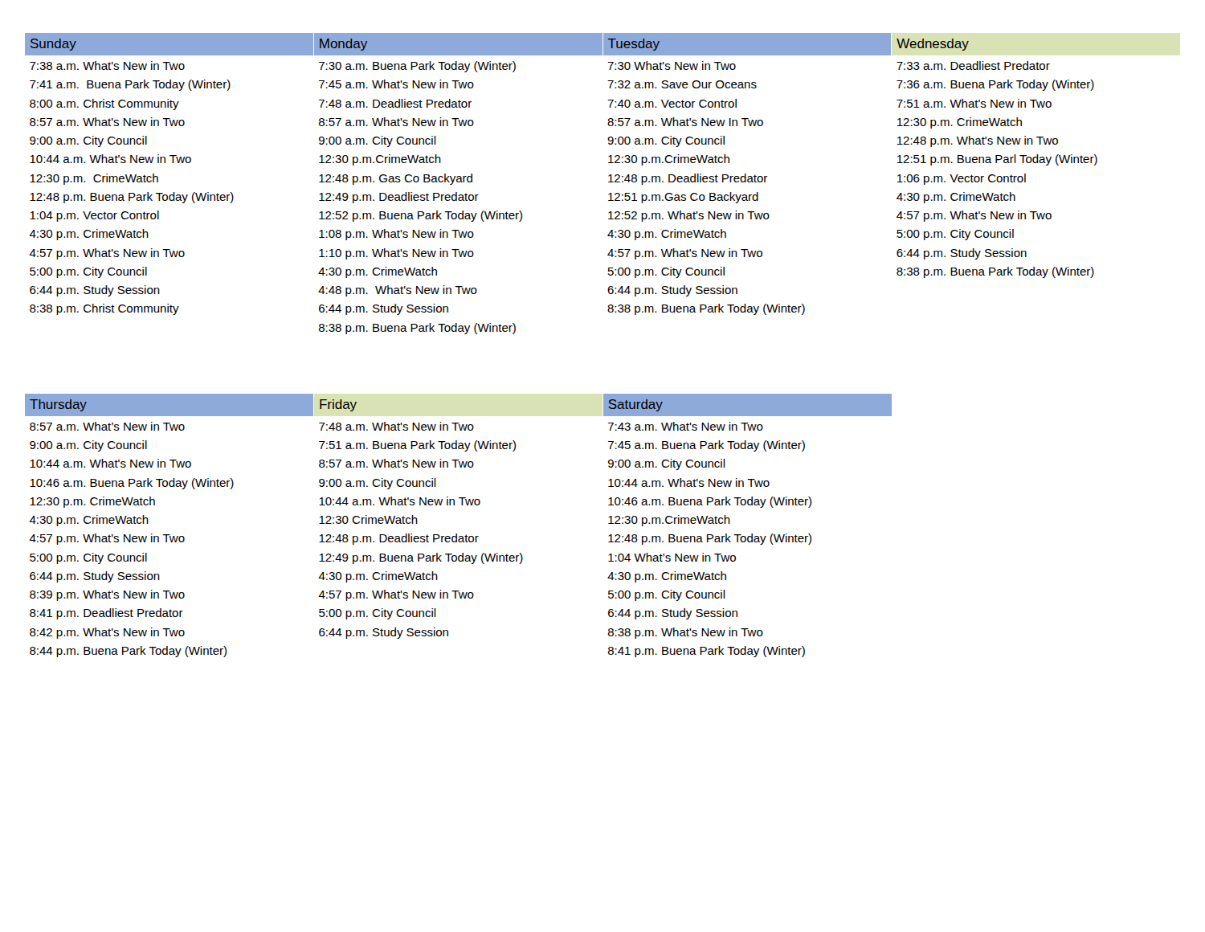| Sunday | Monday | Tuesday | Wednesday |
| --- | --- | --- | --- |
| 7:38 a.m. What's New in Two 7:41 a.m. Buena Park Today (Winter) 8:00 a.m. Christ Community 8:57 a.m. What's New in Two 9:00 a.m. City Council 10:44 a.m. What's New in Two 12:30 p.m. CrimeWatch 12:48 p.m. Buena Park Today (Winter) 1:04 p.m. Vector Control 4:30 p.m. CrimeWatch 4:57 p.m. What's New in Two 5:00 p.m. City Council 6:44 p.m. Study Session 8:38 p.m. Christ Community | 7:30 a.m. Buena Park Today (Winter) 7:45 a.m. What's New in Two 7:48 a.m. Deadliest Predator 8:57 a.m. What's New in Two 9:00 a.m. City Council 12:30 p.m.CrimeWatch 12:48 p.m. Gas Co Backyard 12:49 p.m. Deadliest Predator 12:52 p.m. Buena Park Today (Winter) 1:08 p.m. What's New in Two 1:10 p.m. What's New in Two 4:30 p.m. CrimeWatch 4:48 p.m. What's New in Two 6:44 p.m. Study Session 8:38 p.m. Buena Park Today (Winter) | 7:30 What's New in Two 7:32 a.m. Save Our Oceans 7:40 a.m. Vector Control 8:57 a.m. What's New In Two 9:00 a.m. City Council 12:30 p.m.CrimeWatch 12:48 p.m. Deadliest Predator 12:51 p.m.Gas Co Backyard 12:52 p.m. What's New in Two 4:30 p.m. CrimeWatch 4:57 p.m. What's New in Two 5:00 p.m. City Council 6:44 p.m. Study Session 8:38 p.m. Buena Park Today (Winter) | 7:33 a.m. Deadliest Predator 7:36 a.m. Buena Park Today (Winter) 7:51 a.m. What's New in Two 12:30 p.m. CrimeWatch 12:48 p.m. What's New in Two 12:51 p.m. Buena Parl Today (Winter) 1:06 p.m. Vector Control 4:30 p.m. CrimeWatch 4:57 p.m. What's New in Two 5:00 p.m. City Council 6:44 p.m. Study Session 8:38 p.m. Buena Park Today (Winter) |
| Thursday | Friday | Saturday | |
| --- | --- | --- | --- |
| 8:57 a.m. What’s New in Two 9:00 a.m. City Council 10:44 a.m. What's New in Two 10:46 a.m. Buena Park Today (Winter) 12:30 p.m. CrimeWatch 4:30 p.m. CrimeWatch 4:57 p.m. What's New in Two 5:00 p.m. City Council 6:44 p.m. Study Session 8:39 p.m. What's New in Two 8:41 p.m. Deadliest Predator 8:42 p.m. What's New in Two 8:44 p.m. Buena Park Today (Winter) | 7:48 a.m. What's New in Two 7:51 a.m. Buena Park Today (Winter) 8:57 a.m. What's New in Two 9:00 a.m. City Council 10:44 a.m. What's New in Two 12:30 CrimeWatch 12:48 p.m. Deadliest Predator 12:49 p.m. Buena Park Today (Winter) 4:30 p.m. CrimeWatch 4:57 p.m. What's New in Two 5:00 p.m. City Council 6:44 p.m. Study Session | 7:43 a.m. What's New in Two 7:45 a.m. Buena Park Today (Winter) 9:00 a.m. City Council 10:44 a.m. What's New in Two 10:46 a.m. Buena Park Today (Winter) 12:30 p.m.CrimeWatch 12:48 p.m. Buena Park Today (Winter) 1:04 What’s New in Two 4:30 p.m. CrimeWatch 5:00 p.m. City Council 6:44 p.m. Study Session 8:38 p.m. What's New in Two 8:41 p.m. Buena Park Today (Winter) | |